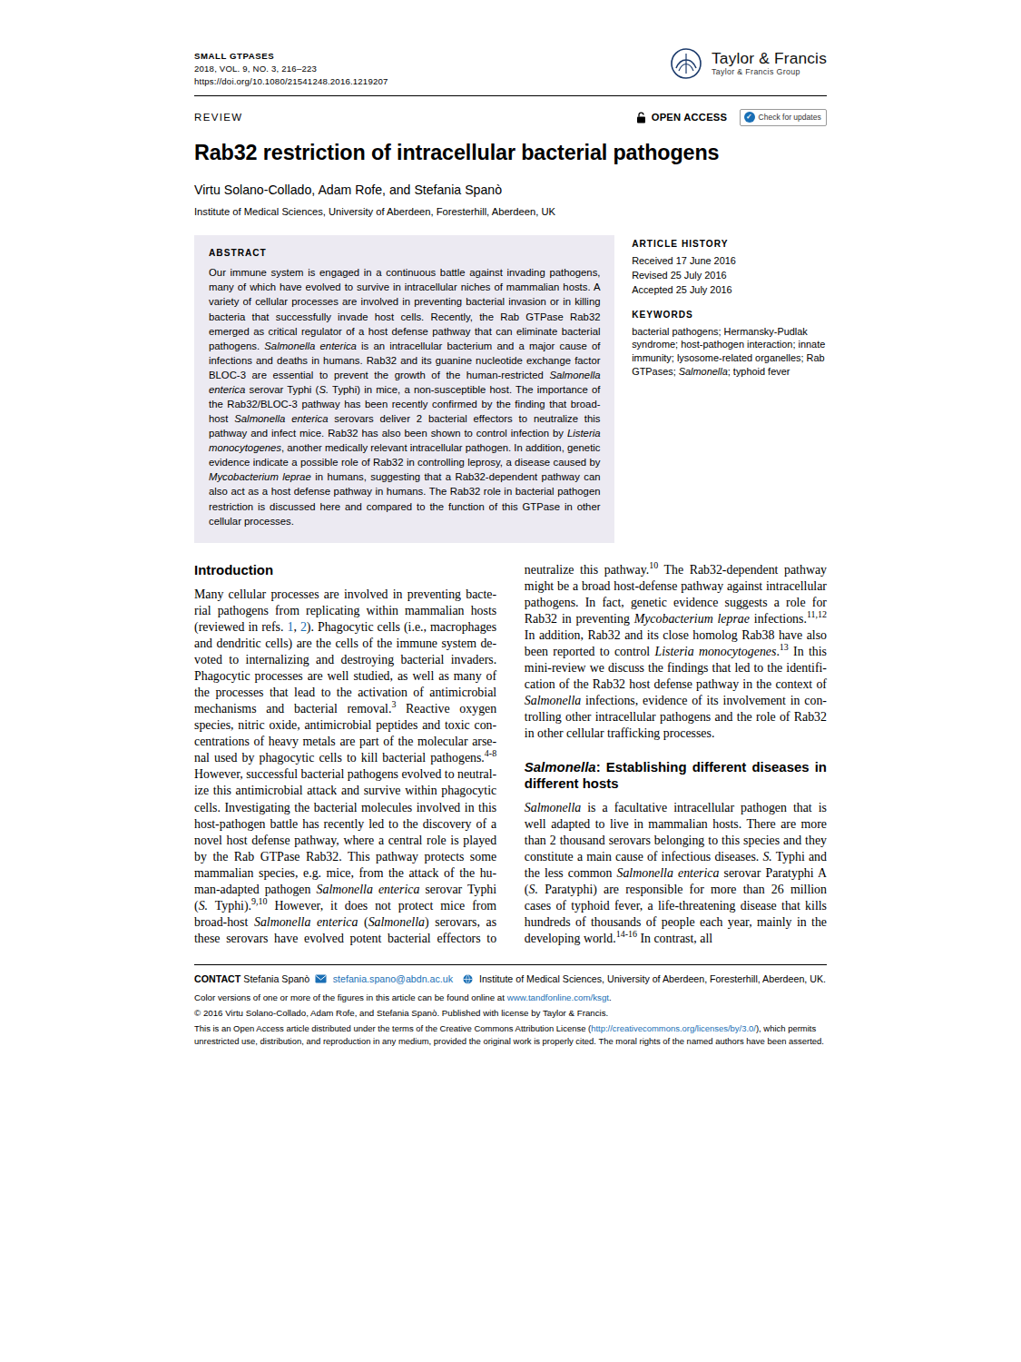SMALL GTPASES
2018, VOL. 9, NO. 3, 216–223
https://doi.org/10.1080/21541248.2016.1219207
Taylor & Francis
Taylor & Francis Group
REVIEW
OPEN ACCESS ✓ Check for updates
Rab32 restriction of intracellular bacterial pathogens
Virtu Solano-Collado, Adam Rofe, and Stefania Spanò
Institute of Medical Sciences, University of Aberdeen, Foresterhill, Aberdeen, UK
ABSTRACT
Our immune system is engaged in a continuous battle against invading pathogens, many of which have evolved to survive in intracellular niches of mammalian hosts. A variety of cellular processes are involved in preventing bacterial invasion or in killing bacteria that successfully invade host cells. Recently, the Rab GTPase Rab32 emerged as critical regulator of a host defense pathway that can eliminate bacterial pathogens. Salmonella enterica is an intracellular bacterium and a major cause of infections and deaths in humans. Rab32 and its guanine nucleotide exchange factor BLOC-3 are essential to prevent the growth of the human-restricted Salmonella enterica serovar Typhi (S. Typhi) in mice, a non-susceptible host. The importance of the Rab32/BLOC-3 pathway has been recently confirmed by the finding that broad-host Salmonella enterica serovars deliver 2 bacterial effectors to neutralize this pathway and infect mice. Rab32 has also been shown to control infection by Listeria monocytogenes, another medically relevant intracellular pathogen. In addition, genetic evidence indicate a possible role of Rab32 in controlling leprosy, a disease caused by Mycobacterium leprae in humans, suggesting that a Rab32-dependent pathway can also act as a host defense pathway in humans. The Rab32 role in bacterial pathogen restriction is discussed here and compared to the function of this GTPase in other cellular processes.
ARTICLE HISTORY
Received 17 June 2016
Revised 25 July 2016
Accepted 25 July 2016
KEYWORDS
bacterial pathogens; Hermansky-Pudlak syndrome; host-pathogen interaction; innate immunity; lysosome-related organelles; Rab GTPases; Salmonella; typhoid fever
Introduction
Many cellular processes are involved in preventing bacterial pathogens from replicating within mammalian hosts (reviewed in refs. 1, 2). Phagocytic cells (i.e., macrophages and dendritic cells) are the cells of the immune system devoted to internalizing and destroying bacterial invaders. Phagocytic processes are well studied, as well as many of the processes that lead to the activation of antimicrobial mechanisms and bacterial removal.3 Reactive oxygen species, nitric oxide, antimicrobial peptides and toxic concentrations of heavy metals are part of the molecular arsenal used by phagocytic cells to kill bacterial pathogens.4-8 However, successful bacterial pathogens evolved to neutralize this antimicrobial attack and survive within phagocytic cells. Investigating the bacterial molecules involved in this host-pathogen battle has recently led to the discovery of a novel host defense pathway, where a central role is played by the Rab GTPase Rab32. This pathway protects some mammalian species, e.g. mice, from the attack of the human-adapted pathogen Salmonella enterica serovar Typhi (S. Typhi).9,10 However, it does not protect mice from broad-host Salmonella enterica (Salmonella) serovars, as these serovars have evolved potent bacterial effectors to neutralize this pathway.10 The Rab32-dependent pathway might be a broad host-defense pathway against intracellular pathogens. In fact, genetic evidence suggests a role for Rab32 in preventing Mycobacterium leprae infections.11,12 In addition, Rab32 and its close homolog Rab38 have also been reported to control Listeria monocytogenes.13 In this mini-review we discuss the findings that led to the identification of the Rab32 host defense pathway in the context of Salmonella infections, evidence of its involvement in controlling other intracellular pathogens and the role of Rab32 in other cellular trafficking processes.
Salmonella: Establishing different diseases in different hosts
Salmonella is a facultative intracellular pathogen that is well adapted to live in mammalian hosts. There are more than 2 thousand serovars belonging to this species and they constitute a main cause of infectious diseases. S. Typhi and the less common Salmonella enterica serovar Paratyphi A (S. Paratyphi) are responsible for more than 26 million cases of typhoid fever, a life-threatening disease that kills hundreds of thousands of people each year, mainly in the developing world.14-16 In contrast, all
CONTACT Stefania Spanò stefania.spano@abdn.ac.uk Institute of Medical Sciences, University of Aberdeen, Foresterhill, Aberdeen, UK.
Color versions of one or more of the figures in this article can be found online at www.tandfonline.com/ksgt.
© 2016 Virtu Solano-Collado, Adam Rofe, and Stefania Spanò. Published with license by Taylor & Francis.
This is an Open Access article distributed under the terms of the Creative Commons Attribution License (http://creativecommons.org/licenses/by/3.0/), which permits unrestricted use, distribution, and reproduction in any medium, provided the original work is properly cited. The moral rights of the named authors have been asserted.